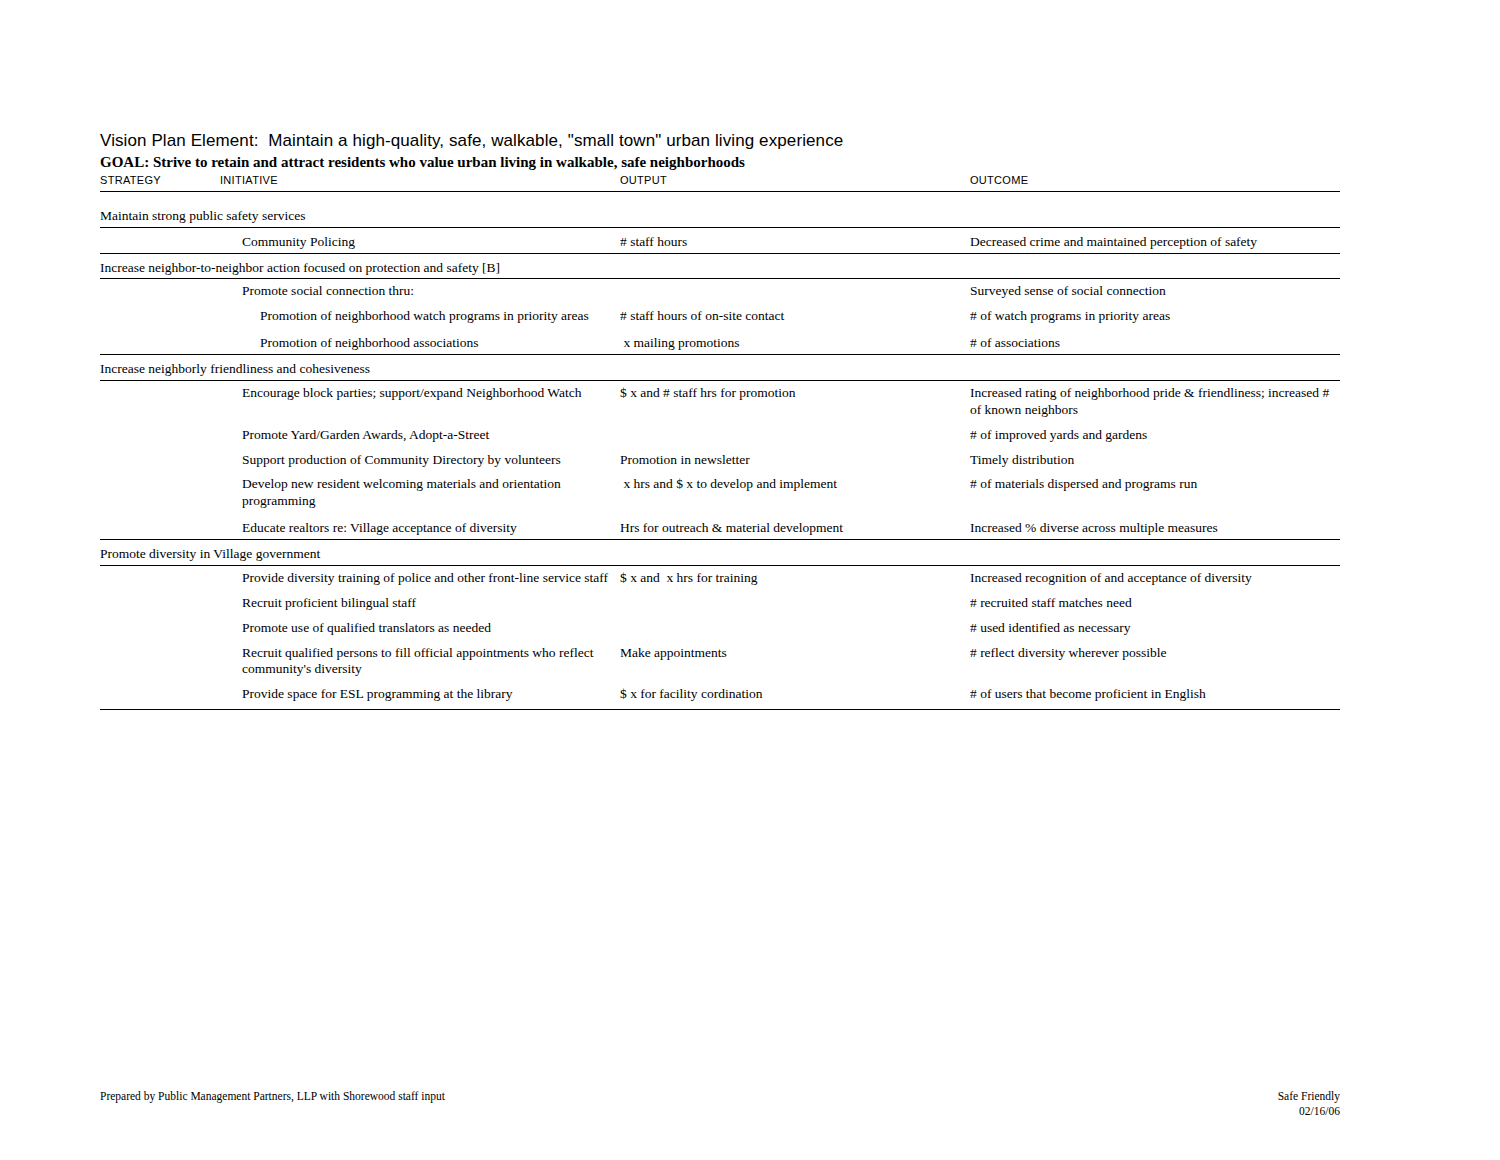Vision Plan Element: Maintain a high-quality, safe, walkable, "small town" urban living experience
GOAL: Strive to retain and attract residents who value urban living in walkable, safe neighborhoods
| STRATEGY | INITIATIVE | OUTPUT | OUTCOME |
| --- | --- | --- | --- |
| Maintain strong public safety services |
| | Community Policing | # staff hours | Decreased crime and maintained perception of safety |
| Increase neighbor-to-neighbor action focused on protection and safety [B] |
| | Promote social connection thru: | | Surveyed sense of social connection |
| | Promotion of neighborhood watch programs in priority areas | # staff hours of on-site contact | # of watch programs in priority areas |
| | Promotion of neighborhood associations | x mailing promotions | # of associations |
| Increase neighborly friendliness and cohesiveness |
| | Encourage block parties; support/expand Neighborhood Watch | $ x and # staff hrs for promotion | Increased rating of neighborhood pride & friendliness; increased # of known neighbors |
| | Promote Yard/Garden Awards, Adopt-a-Street | | # of improved yards and gardens |
| | Support production of Community Directory by volunteers | Promotion in newsletter | Timely distribution |
| | Develop new resident welcoming materials and orientation programming | x hrs and $ x to develop and implement | # of materials dispersed and programs run |
| | Educate realtors re: Village acceptance of diversity | Hrs for outreach & material development | Increased % diverse across multiple measures |
| Promote diversity in Village government |
| | Provide diversity training of police and other front-line service staff | $ x and x hrs for training | Increased recognition of and acceptance of diversity |
| | Recruit proficient bilingual staff | | # recruited staff matches need |
| | Promote use of qualified translators as needed | | # used identified as necessary |
| | Recruit qualified persons to fill official appointments who reflect community's diversity | Make appointments | # reflect diversity wherever possible |
| | Provide space for ESL programming at the library | $ x for facility cordination | # of users that become proficient in English |
Prepared by Public Management Partners, LLP with Shorewood staff input
Safe Friendly
02/16/06